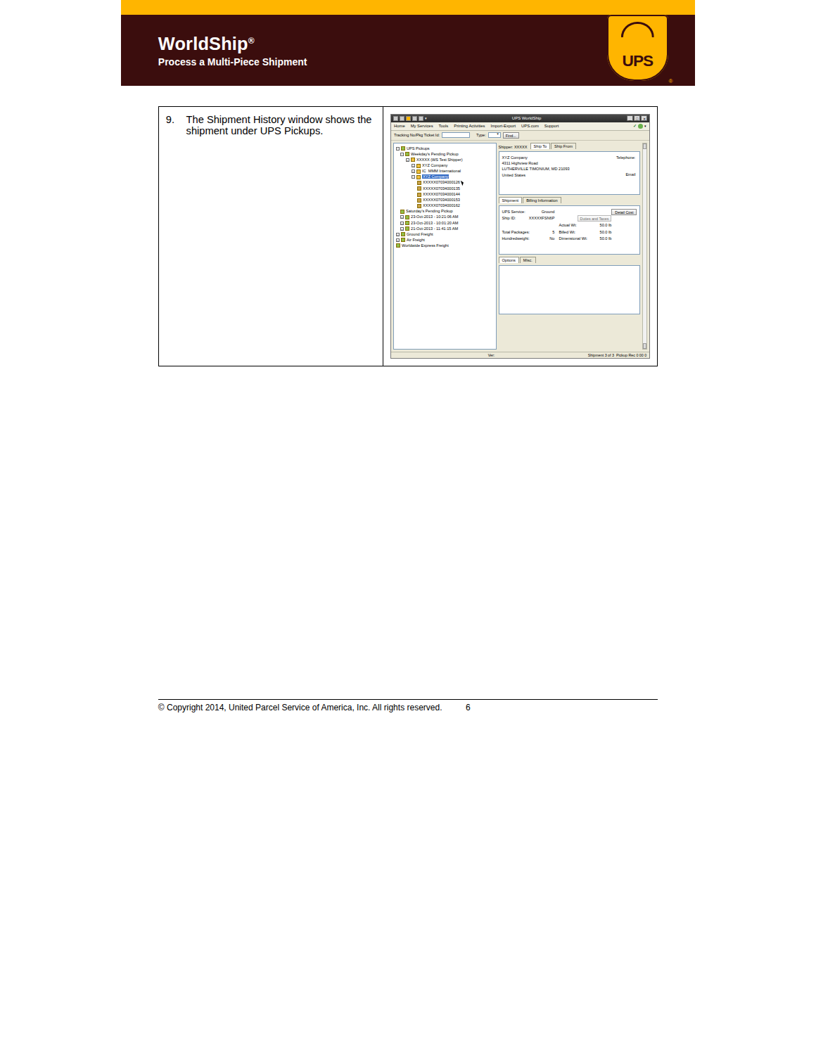WorldShip®
Process a Multi-Piece Shipment
®
| 9. The Shipment History window shows the shipment under UPS Pickups. | ▾ UPS WorldShip _ □ ✕ Home My Services Tools Printing Activities Import-Export UPS.com Support ✓ ▾ Tracking No/Pkg Ticket Id: Type: Find... − UPS Pickups − Weekday's Pending Pickup + XXXXX (WS Test Shipper) + XYZ Company + IC MMM International − XYZ Company XXXXX07034000126 XXXXX07034000135 XXXXX07034000144 XXXXX07034000153 XXXXX07034000162 Saturday's Pending Pickup + 23-Oct-2013 - 10:21:06 AM + 23-Oct-2013 - 10:01:20 AM + 21-Oct-2013 - 11:41:15 AM + Ground Freight + Air Freight Worldwide Express Freight Shipper: XXXXX Ship To Ship From XYZ Company 4311 Highview Road LUTHERVILLE TIMONIUM, MD 21093 United States Telephone: Email Shipment Billing Information Detail Cost UPS Service: Ground Ship ID: XXXXXFSN6P Duties and Taxes Actual Wt: 50.0 lb Total Packages: 5 Billed Wt: 50.0 lb Hundredweight: No Dimensional Wt: 50.0 lb Options Misc. Ver: Shipment 3 of 3 Pickup Rec 0 00 0 |
© Copyright 2014, United Parcel Service of America, Inc. All rights reserved.6